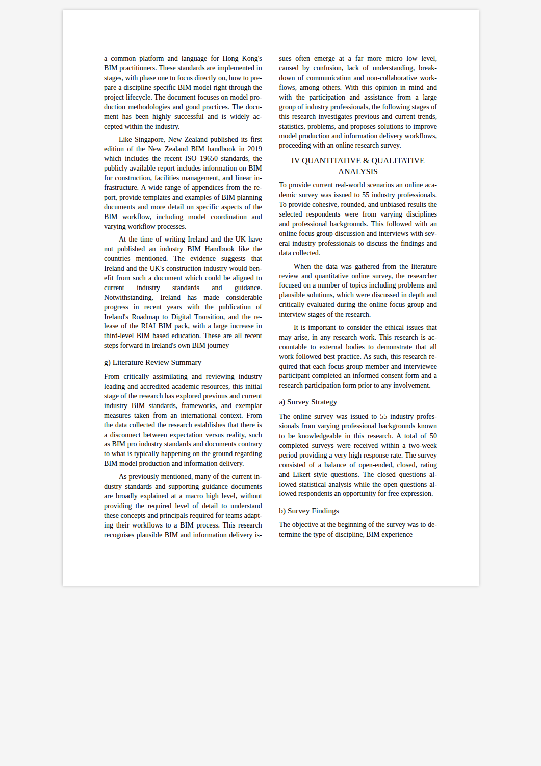a common platform and language for Hong Kong's BIM practitioners. These standards are implemented in stages, with phase one to focus directly on, how to prepare a discipline specific BIM model right through the project lifecycle. The document focuses on model production methodologies and good practices. The document has been highly successful and is widely accepted within the industry.
Like Singapore, New Zealand published its first edition of the New Zealand BIM handbook in 2019 which includes the recent ISO 19650 standards, the publicly available report includes information on BIM for construction, facilities management, and linear infrastructure. A wide range of appendices from the report, provide templates and examples of BIM planning documents and more detail on specific aspects of the BIM workflow, including model coordination and varying workflow processes.
At the time of writing Ireland and the UK have not published an industry BIM Handbook like the countries mentioned. The evidence suggests that Ireland and the UK's construction industry would benefit from such a document which could be aligned to current industry standards and guidance. Notwithstanding, Ireland has made considerable progress in recent years with the publication of Ireland's Roadmap to Digital Transition, and the release of the RIAI BIM pack, with a large increase in third-level BIM based education. These are all recent steps forward in Ireland's own BIM journey
g) Literature Review Summary
From critically assimilating and reviewing industry leading and accredited academic resources, this initial stage of the research has explored previous and current industry BIM standards, frameworks, and exemplar measures taken from an international context. From the data collected the research establishes that there is a disconnect between expectation versus reality, such as BIM pro industry standards and documents contrary to what is typically happening on the ground regarding BIM model production and information delivery.
As previously mentioned, many of the current industry standards and supporting guidance documents are broadly explained at a macro high level, without providing the required level of detail to understand these concepts and principals required for teams adapting their workflows to a BIM process. This research recognises plausible BIM and information delivery issues often emerge at a far more micro low level, caused by confusion, lack of understanding, breakdown of communication and non-collaborative workflows, among others. With this opinion in mind and with the participation and assistance from a large group of industry professionals, the following stages of this research investigates previous and current trends, statistics, problems, and proposes solutions to improve model production and information delivery workflows, proceeding with an online research survey.
IV QUANTITATIVE & QUALITATIVE ANALYSIS
To provide current real-world scenarios an online academic survey was issued to 55 industry professionals. To provide cohesive, rounded, and unbiased results the selected respondents were from varying disciplines and professional backgrounds. This followed with an online focus group discussion and interviews with several industry professionals to discuss the findings and data collected.
When the data was gathered from the literature review and quantitative online survey, the researcher focused on a number of topics including problems and plausible solutions, which were discussed in depth and critically evaluated during the online focus group and interview stages of the research.
It is important to consider the ethical issues that may arise, in any research work. This research is accountable to external bodies to demonstrate that all work followed best practice. As such, this research required that each focus group member and interviewee participant completed an informed consent form and a research participation form prior to any involvement.
a) Survey Strategy
The online survey was issued to 55 industry professionals from varying professional backgrounds known to be knowledgeable in this research. A total of 50 completed surveys were received within a two-week period providing a very high response rate. The survey consisted of a balance of open-ended, closed, rating and Likert style questions. The closed questions allowed statistical analysis while the open questions allowed respondents an opportunity for free expression.
b) Survey Findings
The objective at the beginning of the survey was to determine the type of discipline, BIM experience